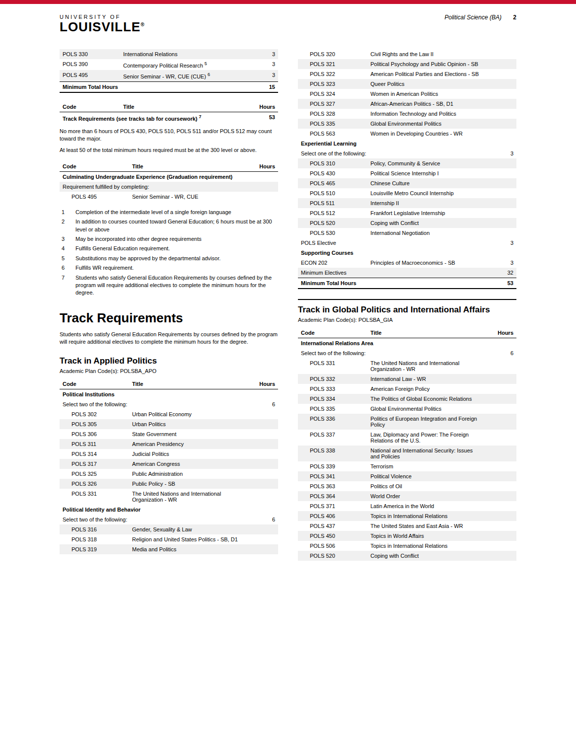UNIVERSITY OF
LOUISVILLE®
Political Science (BA) 2
| POLS 330 | International Relations | 3 |
| POLS 390 | Contemporary Political Research 5 | 3 |
| POLS 495 | Senior Seminar - WR, CUE (CUE) 6 | 3 |
| Minimum Total Hours | 15 |
| Code | Title | Hours |
| Track Requirements (see tracks tab for coursework) 7 | 53 |
No more than 6 hours of POLS 430, POLS 510, POLS 511 and/or POLS 512 may count toward the major.
At least 50 of the total minimum hours required must be at the 300 level or above.
| Code | Title | Hours |
| Culminating Undergraduate Experience (Graduation requirement) |
| Requirement fulfilled by completing: |
| POLS 495 | Senior Seminar - WR, CUE | |
| 1 | Completion of the intermediate level of a single foreign language |
| 2 | In addition to courses counted toward General Education; 6 hours must be at 300 level or above |
| 3 | May be incorporated into other degree requirements |
| 4 | Fulfills General Education requirement. |
| 5 | Substitutions may be approved by the departmental advisor. |
| 6 | Fulfills WR requirement. |
| 7 | Students who satisfy General Education Requirements by courses defined by the program will require additional electives to complete the minimum hours for the degree. |
Track Requirements
Students who satisfy General Education Requirements by courses defined by the program will require additional electives to complete the minimum hours for the degree.
Track in Applied Politics
Academic Plan Code(s): POLSBA_APO
| Code | Title | Hours |
| Political Institutions |
| Select two of the following: | 6 |
| POLS 302 | Urban Political Economy | |
| POLS 305 | Urban Politics | |
| POLS 306 | State Government | |
| POLS 311 | American Presidency | |
| POLS 314 | Judicial Politics | |
| POLS 317 | American Congress | |
| POLS 325 | Public Administration | |
| POLS 326 | Public Policy - SB | |
| POLS 331 | The United Nations and International Organization - WR | |
| Political Identity and Behavior |
| Select two of the following: | 6 |
| POLS 316 | Gender, Sexuality & Law | |
| POLS 318 | Religion and United States Politics - SB, D1 | |
| POLS 319 | Media and Politics | |
| POLS 320 | Civil Rights and the Law II | |
| POLS 321 | Political Psychology and Public Opinion - SB | |
| POLS 322 | American Political Parties and Elections - SB | |
| POLS 323 | Queer Politics | |
| POLS 324 | Women in American Politics | |
| POLS 327 | African-American Politics - SB, D1 | |
| POLS 328 | Information Technology and Politics | |
| POLS 335 | Global Environmental Politics | |
| POLS 563 | Women in Developing Countries - WR | |
| Experiential Learning |
| Select one of the following: | 3 |
| POLS 310 | Policy, Community & Service | |
| POLS 430 | Political Science Internship I | |
| POLS 465 | Chinese Culture | |
| POLS 510 | Louisville Metro Council Internship | |
| POLS 511 | Internship II | |
| POLS 512 | Frankfort Legislative Internship | |
| POLS 520 | Coping with Conflict | |
| POLS 530 | International Negotiation | |
| POLS Elective | 3 |
| Supporting Courses |
| ECON 202 | Principles of Macroeconomics - SB | 3 |
| Minimum Electives | 32 |
| Minimum Total Hours | 53 |
Track in Global Politics and International Affairs
Academic Plan Code(s): POLSBA_GIA
| Code | Title | Hours |
| International Relations Area |
| Select two of the following: | 6 |
| POLS 331 | The United Nations and International Organization - WR | |
| POLS 332 | International Law - WR | |
| POLS 333 | American Foreign Policy | |
| POLS 334 | The Politics of Global Economic Relations | |
| POLS 335 | Global Environmental Politics | |
| POLS 336 | Politics of European Integration and Foreign Policy | |
| POLS 337 | Law, Diplomacy and Power: The Foreign Relations of the U.S. | |
| POLS 338 | National and International Security: Issues and Policies | |
| POLS 339 | Terrorism | |
| POLS 341 | Political Violence | |
| POLS 363 | Politics of Oil | |
| POLS 364 | World Order | |
| POLS 371 | Latin America in the World | |
| POLS 406 | Topics in International Relations | |
| POLS 437 | The United States and East Asia - WR | |
| POLS 450 | Topics in World Affairs | |
| POLS 506 | Topics in International Relations | |
| POLS 520 | Coping with Conflict | |